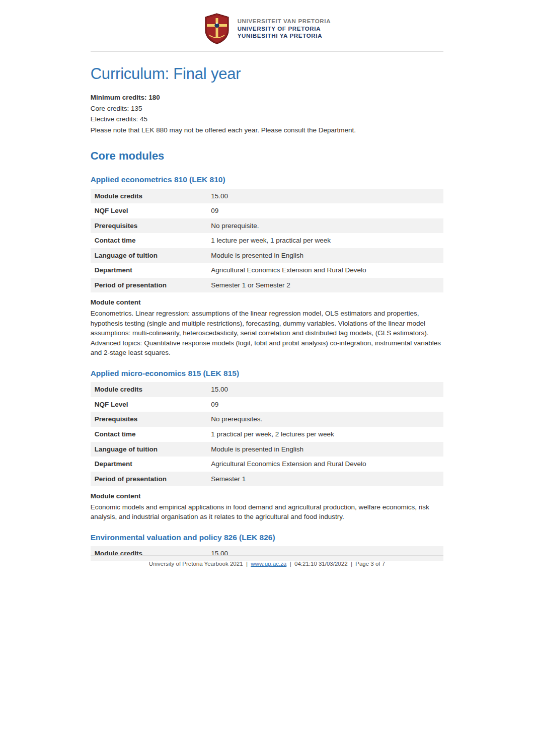UNIVERSITEIT VAN PRETORIA
UNIVERSITY OF PRETORIA
YUNIBESITHI YA PRETORIA
Curriculum: Final year
Minimum credits: 180
Core credits: 135
Elective credits: 45
Please note that LEK 880 may not be offered each year. Please consult the Department.
Core modules
Applied econometrics 810 (LEK 810)
| Module credits | 15.00 |
| NQF Level | 09 |
| Prerequisites | No prerequisite. |
| Contact time | 1 lecture per week, 1 practical per week |
| Language of tuition | Module is presented in English |
| Department | Agricultural Economics Extension and Rural Develo |
| Period of presentation | Semester 1 or Semester 2 |
Module content
Econometrics. Linear regression: assumptions of the linear regression model, OLS estimators and properties, hypothesis testing (single and multiple restrictions), forecasting, dummy variables. Violations of the linear model assumptions: multi-colinearity, heteroscedasticity, serial correlation and distributed lag models, (GLS estimators). Advanced topics: Quantitative response models (logit, tobit and probit analysis) co-integration, instrumental variables and 2-stage least squares.
Applied micro-economics 815 (LEK 815)
| Module credits | 15.00 |
| NQF Level | 09 |
| Prerequisites | No prerequisites. |
| Contact time | 1 practical per week, 2 lectures per week |
| Language of tuition | Module is presented in English |
| Department | Agricultural Economics Extension and Rural Develo |
| Period of presentation | Semester 1 |
Module content
Economic models and empirical applications in food demand and agricultural production, welfare economics, risk analysis, and industrial organisation as it relates to the agricultural and food industry.
Environmental valuation and policy 826 (LEK 826)
| Module credits | 15.00 |
University of Pretoria Yearbook 2021 | www.up.ac.za | 04:21:10 31/03/2022 | Page 3 of 7